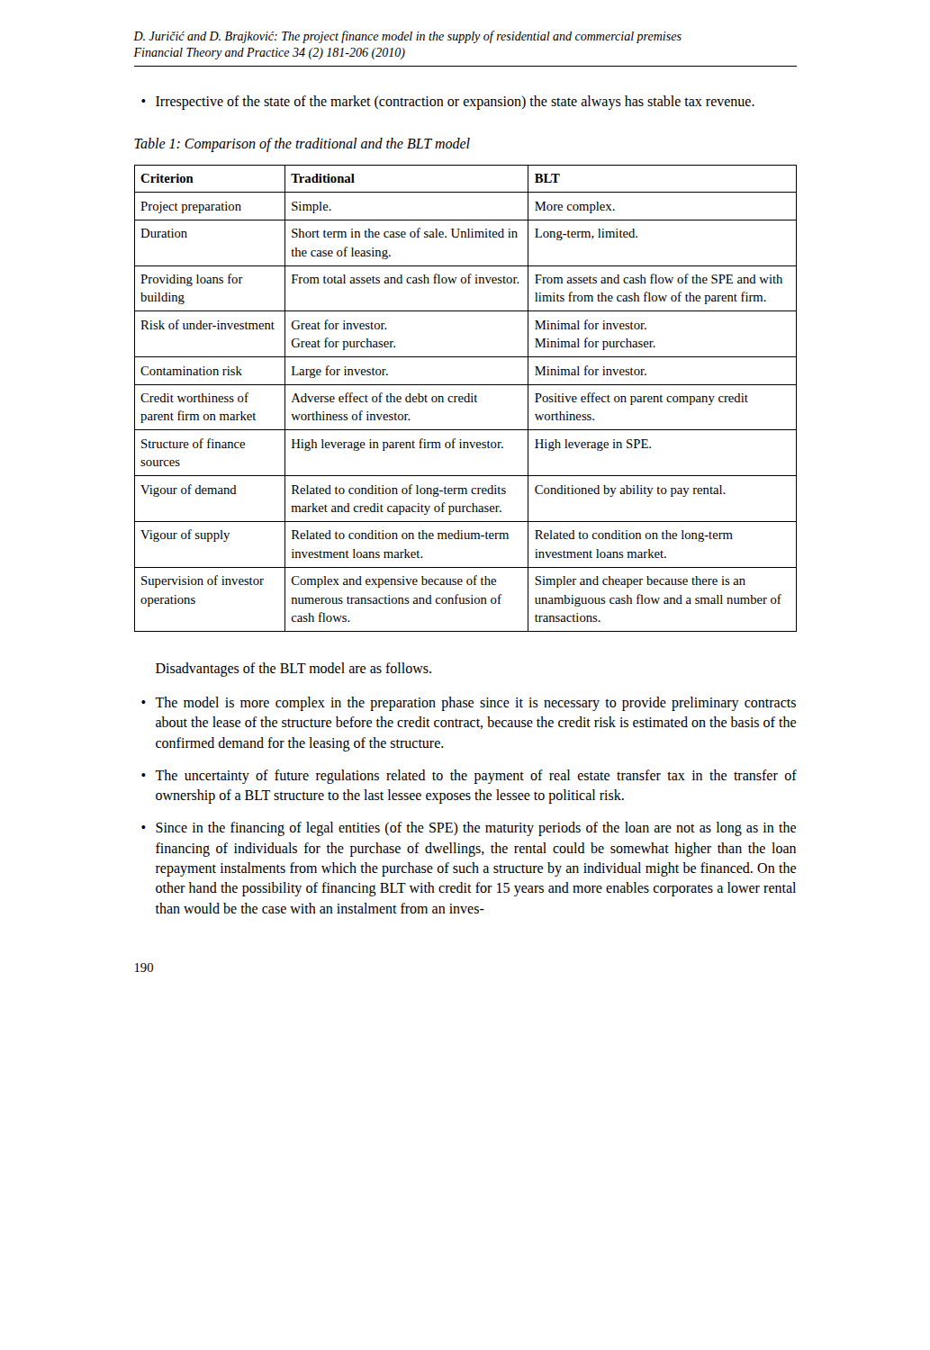D. Juričić and D. Brajković: The project finance model in the supply of residential and commercial premises
Financial Theory and Practice 34 (2) 181-206 (2010)
Irrespective of the state of the market (contraction or expansion) the state always has stable tax revenue.
Table 1: Comparison of the traditional and the BLT model
| Criterion | Traditional | BLT |
| --- | --- | --- |
| Project preparation | Simple. | More complex. |
| Duration | Short term in the case of sale. Unlimited in the case of leasing. | Long-term, limited. |
| Providing loans for building | From total assets and cash flow of investor. | From assets and cash flow of the SPE and with limits from the cash flow of the parent firm. |
| Risk of under-investment | Great for investor. Great for purchaser. | Minimal for investor. Minimal for purchaser. |
| Contamination risk | Large for investor. | Minimal for investor. |
| Credit worthiness of parent firm on market | Adverse effect of the debt on credit worthiness of investor. | Positive effect on parent company credit worthiness. |
| Structure of finance sources | High leverage in parent firm of investor. | High leverage in SPE. |
| Vigour of demand | Related to condition of long-term credits market and credit capacity of purchaser. | Conditioned by ability to pay rental. |
| Vigour of supply | Related to condition on the medium-term investment loans market. | Related to condition on the long-term investment loans market. |
| Supervision of investor operations | Complex and expensive because of the numerous transactions and confusion of cash flows. | Simpler and cheaper because there is an unambiguous cash flow and a small number of transactions. |
Disadvantages of the BLT model are as follows.
The model is more complex in the preparation phase since it is necessary to provide preliminary contracts about the lease of the structure before the credit contract, because the credit risk is estimated on the basis of the confirmed demand for the leasing of the structure.
The uncertainty of future regulations related to the payment of real estate transfer tax in the transfer of ownership of a BLT structure to the last lessee exposes the lessee to political risk.
Since in the financing of legal entities (of the SPE) the maturity periods of the loan are not as long as in the financing of individuals for the purchase of dwellings, the rental could be somewhat higher than the loan repayment instalments from which the purchase of such a structure by an individual might be financed. On the other hand the possibility of financing BLT with credit for 15 years and more enables corporates a lower rental than would be the case with an instalment from an inves-
190